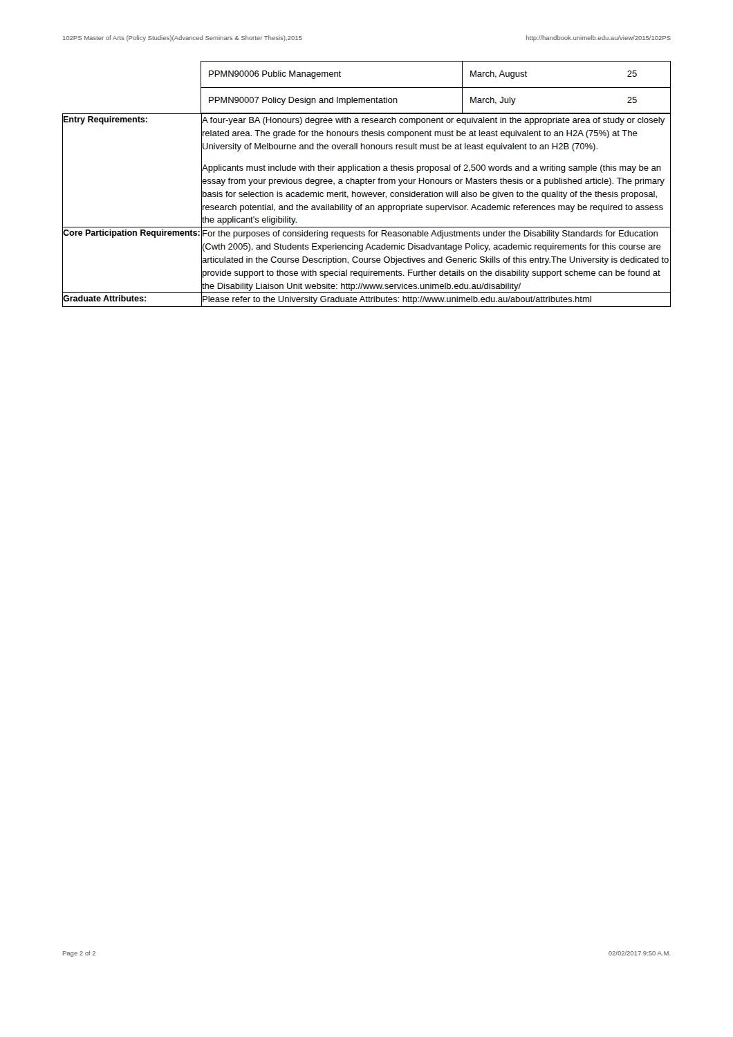102PS Master of Arts (Policy Studies)(Advanced Seminars & Shorter Thesis),2015
http://handbook.unimelb.edu.au/view/2015/102PS
| PPMN90006 Public Management | March, August | 25 |
| PPMN90007 Policy Design and Implementation | March, July | 25 |
| Entry Requirements: | A four-year BA (Honours) degree with a research component or equivalent in the appropriate area of study or closely related area. The grade for the honours thesis component must be at least equivalent to an H2A (75%) at The University of Melbourne and the overall honours result must be at least equivalent to an H2B (70%). Applicants must include with their application a thesis proposal of 2,500 words and a writing sample (this may be an essay from your previous degree, a chapter from your Honours or Masters thesis or a published article). The primary basis for selection is academic merit, however, consideration will also be given to the quality of the thesis proposal, research potential, and the availability of an appropriate supervisor. Academic references may be required to assess the applicant's eligibility. |
| Core Participation Requirements: | For the purposes of considering requests for Reasonable Adjustments under the Disability Standards for Education (Cwth 2005), and Students Experiencing Academic Disadvantage Policy, academic requirements for this course are articulated in the Course Description, Course Objectives and Generic Skills of this entry.The University is dedicated to provide support to those with special requirements. Further details on the disability support scheme can be found at the Disability Liaison Unit website: http://www.services.unimelb.edu.au/disability/ |
| Graduate Attributes: | Please refer to the University Graduate Attributes: http://www.unimelb.edu.au/about/attributes.html |
Page 2 of 2
02/02/2017 9:50 A.M.